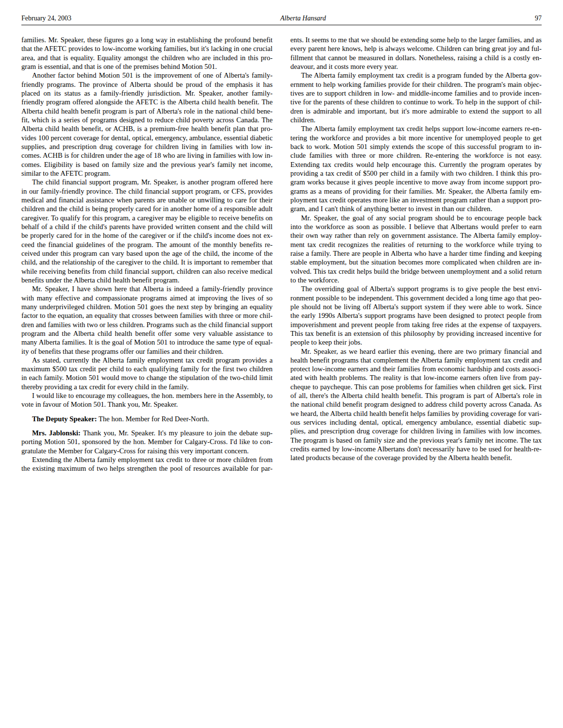February 24, 2003 Alberta Hansard 97
families. Mr. Speaker, these figures go a long way in establishing the profound benefit that the AFETC provides to low-income working families, but it's lacking in one crucial area, and that is equality. Equality amongst the children who are included in this program is essential, and that is one of the premises behind Motion 501.
Another factor behind Motion 501 is the improvement of one of Alberta's family-friendly programs. The province of Alberta should be proud of the emphasis it has placed on its status as a family-friendly jurisdiction. Mr. Speaker, another family-friendly program offered alongside the AFETC is the Alberta child health benefit. The Alberta child health benefit program is part of Alberta's role in the national child benefit, which is a series of programs designed to reduce child poverty across Canada. The Alberta child health benefit, or ACHB, is a premium-free health benefit plan that provides 100 percent coverage for dental, optical, emergency, ambulance, essential diabetic supplies, and prescription drug coverage for children living in families with low incomes. ACHB is for children under the age of 18 who are living in families with low incomes. Eligibility is based on family size and the previous year's family net income, similar to the AFETC program.
The child financial support program, Mr. Speaker, is another program offered here in our family-friendly province. The child financial support program, or CFS, provides medical and financial assistance when parents are unable or unwilling to care for their children and the child is being properly cared for in another home of a responsible adult caregiver. To qualify for this program, a caregiver may be eligible to receive benefits on behalf of a child if the child's parents have provided written consent and the child will be properly cared for in the home of the caregiver or if the child's income does not exceed the financial guidelines of the program. The amount of the monthly benefits received under this program can vary based upon the age of the child, the income of the child, and the relationship of the caregiver to the child. It is important to remember that while receiving benefits from child financial support, children can also receive medical benefits under the Alberta child health benefit program.
Mr. Speaker, I have shown here that Alberta is indeed a family-friendly province with many effective and compassionate programs aimed at improving the lives of so many underprivileged children. Motion 501 goes the next step by bringing an equality factor to the equation, an equality that crosses between families with three or more children and families with two or less children. Programs such as the child financial support program and the Alberta child health benefit offer some very valuable assistance to many Alberta families. It is the goal of Motion 501 to introduce the same type of equality of benefits that these programs offer our families and their children.
As stated, currently the Alberta family employment tax credit program provides a maximum $500 tax credit per child to each qualifying family for the first two children in each family. Motion 501 would move to change the stipulation of the two-child limit thereby providing a tax credit for every child in the family.
I would like to encourage my colleagues, the hon. members here in the Assembly, to vote in favour of Motion 501. Thank you, Mr. Speaker.
The Deputy Speaker: The hon. Member for Red Deer-North.
Mrs. Jablonski: Thank you, Mr. Speaker. It's my pleasure to join the debate supporting Motion 501, sponsored by the hon. Member for Calgary-Cross. I'd like to congratulate the Member for Calgary-Cross for raising this very important concern.
Extending the Alberta family employment tax credit to three or more children from the existing maximum of two helps strengthen the pool of resources available for parents. It seems to me that we should be extending some help to the larger families, and as every parent here knows, help is always welcome. Children can bring great joy and fulfillment that cannot be measured in dollars. Nonetheless, raising a child is a costly endeavour, and it costs more every year.
The Alberta family employment tax credit is a program funded by the Alberta government to help working families provide for their children. The program's main objectives are to support children in low- and middle-income families and to provide incentive for the parents of these children to continue to work. To help in the support of children is admirable and important, but it's more admirable to extend the support to all children.
The Alberta family employment tax credit helps support low-income earners re-entering the workforce and provides a bit more incentive for unemployed people to get back to work. Motion 501 simply extends the scope of this successful program to include families with three or more children. Re-entering the workforce is not easy. Extending tax credits would help encourage this. Currently the program operates by providing a tax credit of $500 per child in a family with two children. I think this program works because it gives people incentive to move away from income support programs as a means of providing for their families. Mr. Speaker, the Alberta family employment tax credit operates more like an investment program rather than a support program, and I can't think of anything better to invest in than our children.
Mr. Speaker, the goal of any social program should be to encourage people back into the workforce as soon as possible. I believe that Albertans would prefer to earn their own way rather than rely on government assistance. The Alberta family employment tax credit recognizes the realities of returning to the workforce while trying to raise a family. There are people in Alberta who have a harder time finding and keeping stable employment, but the situation becomes more complicated when children are involved. This tax credit helps build the bridge between unemployment and a solid return to the workforce.
The overriding goal of Alberta's support programs is to give people the best environment possible to be independent. This government decided a long time ago that people should not be living off Alberta's support system if they were able to work. Since the early 1990s Alberta's support programs have been designed to protect people from impoverishment and prevent people from taking free rides at the expense of taxpayers. This tax benefit is an extension of this philosophy by providing increased incentive for people to keep their jobs.
Mr. Speaker, as we heard earlier this evening, there are two primary financial and health benefit programs that complement the Alberta family employment tax credit and protect low-income earners and their families from economic hardship and costs associated with health problems. The reality is that low-income earners often live from paycheque to paycheque. This can pose problems for families when children get sick. First of all, there's the Alberta child health benefit. This program is part of Alberta's role in the national child benefit program designed to address child poverty across Canada. As we heard, the Alberta child health benefit helps families by providing coverage for various services including dental, optical, emergency ambulance, essential diabetic supplies, and prescription drug coverage for children living in families with low incomes. The program is based on family size and the previous year's family net income. The tax credits earned by low-income Albertans don't necessarily have to be used for health-related products because of the coverage provided by the Alberta health benefit.